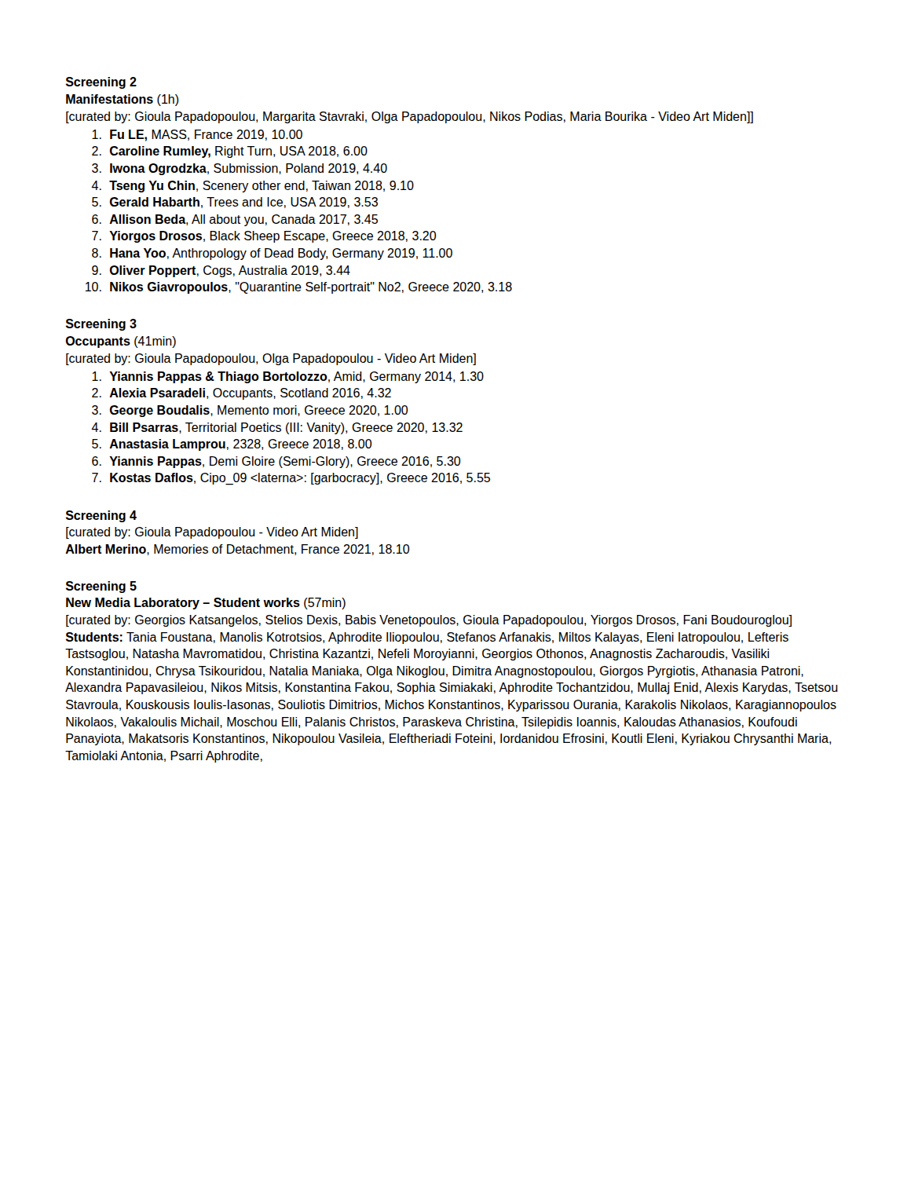Screening 2
Manifestations (1h)
[curated by: Gioula Papadopoulou, Margarita Stavraki, Olga Papadopoulou, Nikos Podias, Maria Bourika - Video Art Miden]]
Fu LE, MASS, France 2019, 10.00
Caroline Rumley, Right Turn, USA 2018, 6.00
Iwona Ogrodzka, Submission, Poland 2019, 4.40
Tseng Yu Chin, Scenery other end, Taiwan 2018, 9.10
Gerald Habarth, Trees and Ice, USA 2019, 3.53
Allison Beda, All about you, Canada 2017, 3.45
Yiorgos Drosos, Black Sheep Escape, Greece 2018, 3.20
Hana Yoo, Anthropology of Dead Body, Germany 2019, 11.00
Oliver Poppert, Cogs, Australia 2019, 3.44
Nikos Giavropoulos, "Quarantine Self-portrait" No2, Greece 2020, 3.18
Screening 3
Occupants (41min)
[curated by: Gioula Papadopoulou, Olga Papadopoulou - Video Art Miden]
Yiannis Pappas & Thiago Bortolozzo, Amid, Germany 2014, 1.30
Alexia Psaradeli, Occupants, Scotland 2016, 4.32
George Boudalis, Memento mori, Greece 2020, 1.00
Bill Psarras, Territorial Poetics (III: Vanity), Greece 2020, 13.32
Anastasia Lamprou, 2328, Greece 2018, 8.00
Yiannis Pappas, Demi Gloire (Semi-Glory), Greece 2016, 5.30
Kostas Daflos, Cipo_09 <laterna>: [garbocracy], Greece 2016, 5.55
Screening 4
[curated by: Gioula Papadopoulou - Video Art Miden]
Albert Merino, Memories of Detachment, France 2021, 18.10
Screening 5
New Media Laboratory – Student works (57min)
[curated by: Georgios Katsangelos, Stelios Dexis, Babis Venetopoulos, Gioula Papadopoulou, Yiorgos Drosos, Fani Boudouroglou]
Students: Tania Foustana, Manolis Kotrotsios, Aphrodite Iliopoulou, Stefanos Arfanakis, Miltos Kalayas, Eleni Iatropoulou, Lefteris Tastsoglou, Natasha Mavromatidou, Christina Kazantzi, Nefeli Moroyianni, Georgios Othonos, Anagnostis Zacharoudis, Vasiliki Konstantinidou, Chrysa Tsikouridou, Natalia Maniaka, Olga Nikoglou, Dimitra Anagnostopoulou, Giorgos Pyrgiotis, Athanasia Patroni, Alexandra Papavasileiou, Nikos Mitsis, Konstantina Fakou, Sophia Simiakaki, Aphrodite Tochantzidou, Mullaj Enid, Alexis Karydas, Tsetsou Stavroula, Kouskousis Ioulis-Iasonas, Souliotis Dimitrios, Michos Konstantinos, Kyparissou Ourania, Karakolis Nikolaos, Karagiannopoulos Nikolaos, Vakaloulis Michail, Moschou Elli, Palanis Christos, Paraskeva Christina, Tsilepidis Ioannis, Kaloudas Athanasios, Koufoudi Panayiota, Makatsoris Konstantinos, Nikopoulou Vasileia, Eleftheriadi Foteini, Iordanidou Efrosini, Koutli Eleni, Kyriakou Chrysanthi Maria, Tamiolaki Antonia, Psarri Aphrodite,